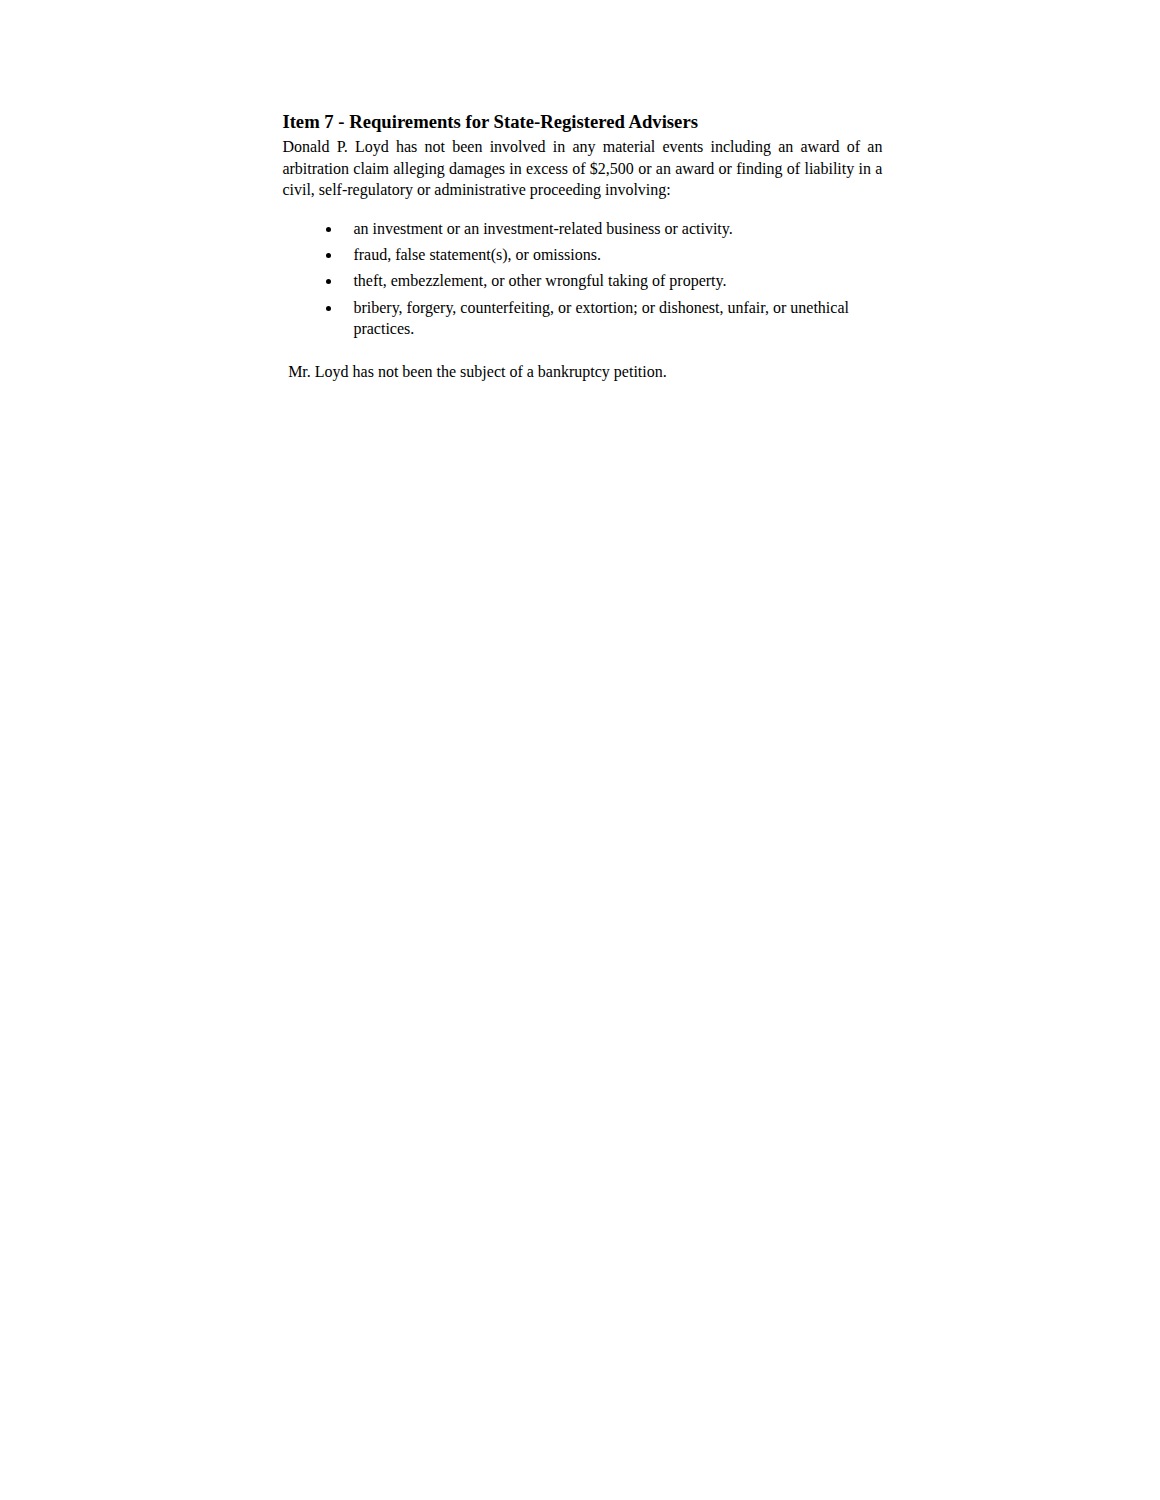Item 7 - Requirements for State-Registered Advisers
Donald P. Loyd has not been involved in any material events including an award of an arbitration claim alleging damages in excess of $2,500 or an award or finding of liability in a civil, self-regulatory or administrative proceeding involving:
an investment or an investment-related business or activity.
fraud, false statement(s), or omissions.
theft, embezzlement, or other wrongful taking of property.
bribery, forgery, counterfeiting, or extortion; or dishonest, unfair, or unethical practices.
Mr. Loyd has not been the subject of a bankruptcy petition.